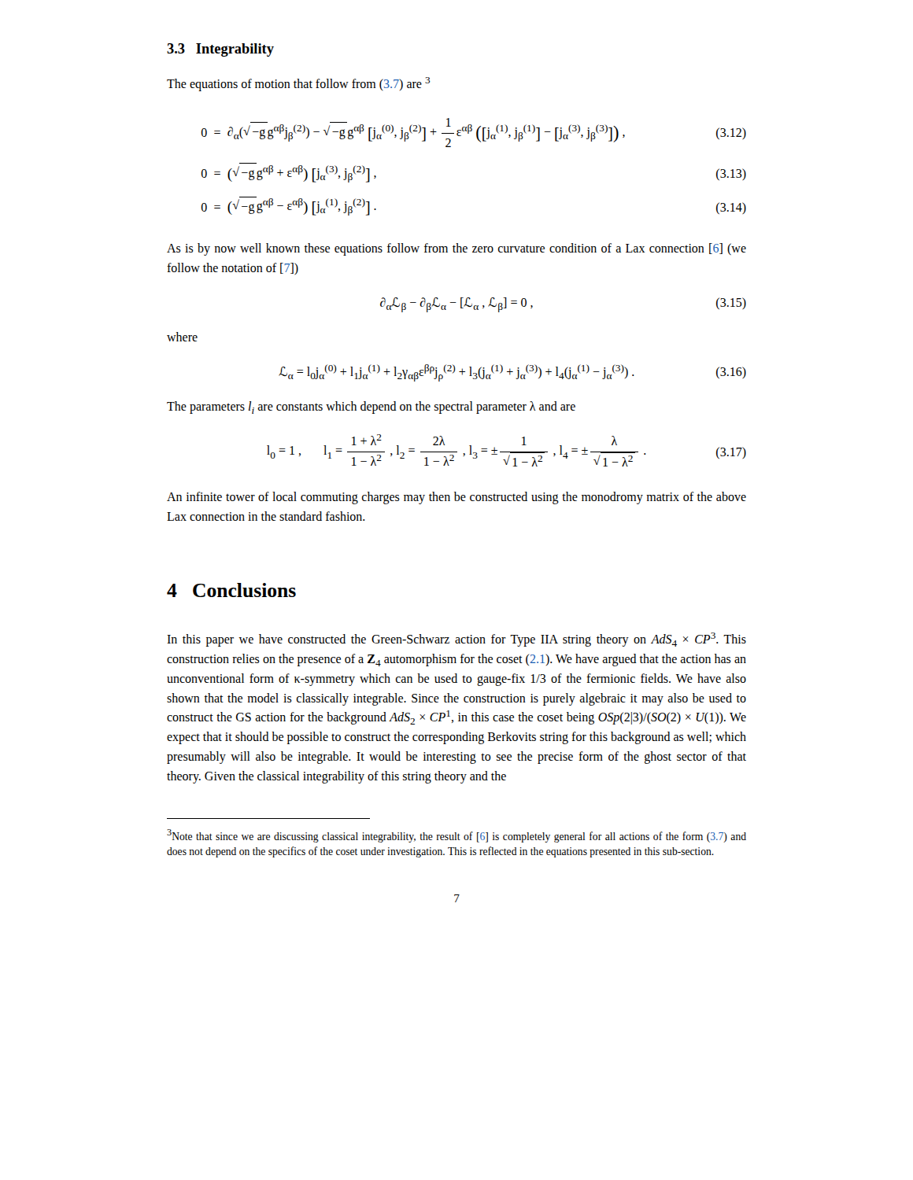3.3 Integrability
The equations of motion that follow from (3.7) are 3
| 0 | = | ∂ α ( −g g αβ j β (2) ) − −g g αβ [ j α (0) , j β (2) ] + 1 2 ε αβ ( [ j α (1) , j β (1) ] − [ j α (3) , j β (3) ] ) , | (3.12) |
| 0 | = | ( −g g αβ + ε αβ ) [ j α (3) , j β (2) ] , | (3.13) |
| 0 | = | ( −g g αβ − ε αβ ) [ j α (1) , j β (2) ] . | (3.14) |
As is by now well known these equations follow from the zero curvature condition of a Lax connection [6] (we follow the notation of [7])
∂αℒβ − ∂βℒα − [ℒα , ℒβ] = 0 , (3.15)
where
ℒα = l0jα(0) + l1jα(1) + l2γαβεβρjρ(2) + l3(jα(1) + jα(3)) + l4(jα(1) − jα(3)) . (3.16)
The parameters li are constants which depend on the spectral parameter λ and are
l0 = 1 , l1 = 1 + λ21 − λ2 , l2 = 2λ 1 − λ2 , l3 = ±11 − λ2 , l4 = ±λ 1 − λ2 . (3.17)
An infinite tower of local commuting charges may then be constructed using the monodromy matrix of the above Lax connection in the standard fashion.
4 Conclusions
In this paper we have constructed the Green-Schwarz action for Type IIA string theory on AdS4 × CP3. This construction relies on the presence of a Z4 automorphism for the coset (2.1). We have argued that the action has an unconventional form of κ-symmetry which can be used to gauge-fix 1/3 of the fermionic fields. We have also shown that the model is classically integrable. Since the construction is purely algebraic it may also be used to construct the GS action for the background AdS2 × CP1, in this case the coset being OSp(2|3)/(SO(2) × U(1)). We expect that it should be possible to construct the corresponding Berkovits string for this background as well; which presumably will also be integrable. It would be interesting to see the precise form of the ghost sector of that theory. Given the classical integrability of this string theory and the
3Note that since we are discussing classical integrability, the result of [6] is completely general for all actions of the form (3.7) and does not depend on the specifics of the coset under investigation. This is reflected in the equations presented in this sub-section.
7